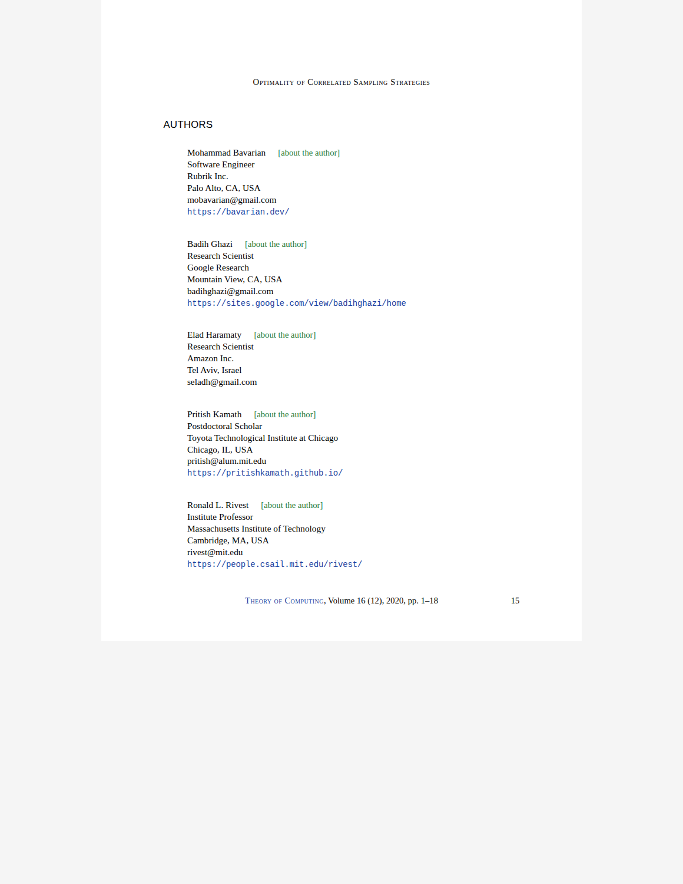Optimality of Correlated Sampling Strategies
AUTHORS
Mohammad Bavarian[about the author]
Software Engineer
Rubrik Inc.
Palo Alto, CA, USA
mobavarian@gmail.com
https://bavarian.dev/
Badih Ghazi[about the author]
Research Scientist
Google Research
Mountain View, CA, USA
badihghazi@gmail.com
https://sites.google.com/view/badihghazi/home
Elad Haramaty[about the author]
Research Scientist
Amazon Inc.
Tel Aviv, Israel
seladh@gmail.com
Pritish Kamath[about the author]
Postdoctoral Scholar
Toyota Technological Institute at Chicago
Chicago, IL, USA
pritish@alum.mit.edu
https://pritishkamath.github.io/
Ronald L. Rivest[about the author]
Institute Professor
Massachusetts Institute of Technology
Cambridge, MA, USA
rivest@mit.edu
https://people.csail.mit.edu/rivest/
Theory of Computing, Volume 16 (12), 2020, pp. 1–18
15